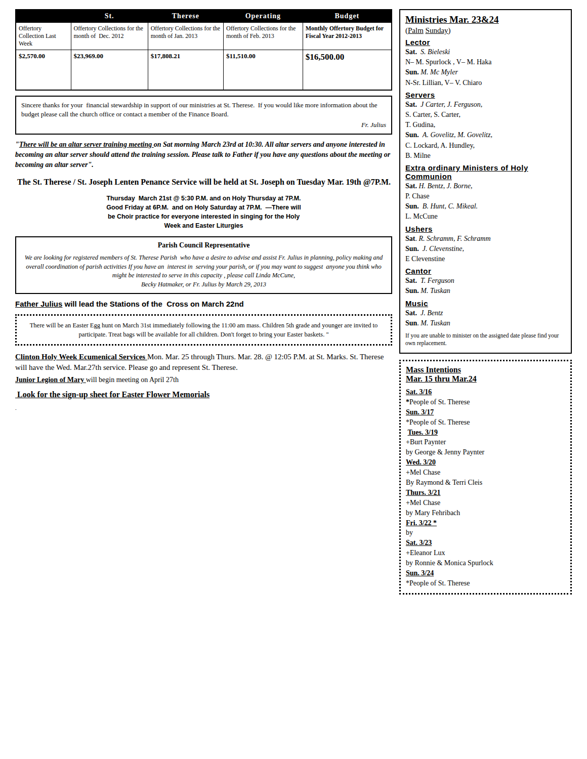| | St. | Therese | Operating | Budget |
| --- | --- | --- | --- | --- |
| Offertory Collection Last Week | Offertory Collections for the month of Dec. 2012 | Offertory Collections for the month of Jan. 2013 | Offertory Collections for the month of Feb. 2013 | Monthly Offertory Budget for Fiscal Year 2012-2013 |
| $2,570.00 | $23,969.00 | $17,808.21 | $11,510.00 | $16,500.00 |
Sincere thanks for your financial stewardship in support of our ministries at St. Therese. If you would like more information about the budget please call the church office or contact a member of the Finance Board.
Fr. Julius
"There will be an altar server training meeting on Sat morning March 23rd at 10:30. All altar servers and anyone interested in becoming an altar server should attend the training session. Please talk to Father if you have any questions about the meeting or becoming an altar server".
The St. Therese / St. Joseph Lenten Penance Service will be held at St. Joseph on Tuesday Mar. 19th @7P.M.
Thursday March 21st @ 5:30 P.M. and on Holy Thursday at 7P.M. Good Friday at 6P.M. and on Holy Saturday at 7P.M. —There will be Choir practice for everyone interested in singing for the Holy Week and Easter Liturgies
Parish Council Representative
We are looking for registered members of St. Therese Parish who have a desire to advise and assist Fr. Julius in planning, policy making and overall coordination of parish activities If you have an interest in serving your parish, or if you may want to suggest anyone you think who might be interested to serve in this capacity , please call Linda McCune,
Becky Hatmaker, or Fr. Julius by March 29, 2013
Father Julius will lead the Stations of the Cross on March 22nd
There will be an Easter Egg hunt on March 31st immediately following the 11:00 am mass. Children 5th grade and younger are invited to participate. Treat bags will be available for all children. Don't forget to bring your Easter baskets. "
Clinton Holy Week Ecumenical Services Mon. Mar. 25 through Thurs. Mar. 28. @ 12:05 P.M. at St. Marks. St. Therese will have the Wed. Mar.27th service. Please go and represent St. Therese.
Junior Legion of Mary will begin meeting on April 27th
Look for the sign-up sheet for Easter Flower Memorials
.
Ministries Mar. 23&24
(Palm Sunday)
Lector
Sat. S. Bieleski
N– M. Spurlock , V– M. Haka
Sun. M. Mc Myler
N-Sr. Lillian, V– V. Chiaro
Servers
Sat. J Carter, J. Ferguson,
S. Carter, S. Carter,
T. Gudina,
Sun. A. Govelitz, M. Govelitz,
C. Lockard, A. Hundley,
B. Milne
Extra ordinary Ministers of Holy Communion
Sat. H. Bentz, J. Borne,
P. Chase
Sun. B. Hunt, C. Mikeal.
L. McCune
Ushers
Sat. R. Schramm, F. Schramm
Sun. J. Clevenstine,
E Clevenstine
Cantor
Sat. T. Ferguson
Sun. M. Tuskan
Music
Sat. J. Bentz
Sun. M. Tuskan
If you are unable to minister on the assigned date please find your own replacement.
Mass Intentions Mar. 15 thru Mar.24
Sat. 3/16
*People of St. Therese
Sun. 3/17
*People of St. Therese
Tues. 3/19
+Burt Paynter
by George & Jenny Paynter
Wed. 3/20
+Mel Chase
By Raymond & Terri Cleis
Thurs. 3/21
+Mel Chase
by Mary Fehribach
Fri. 3/22 *
by
Sat. 3/23
+Eleanor Lux
by Ronnie & Monica Spurlock
Sun. 3/24
*People of St. Therese